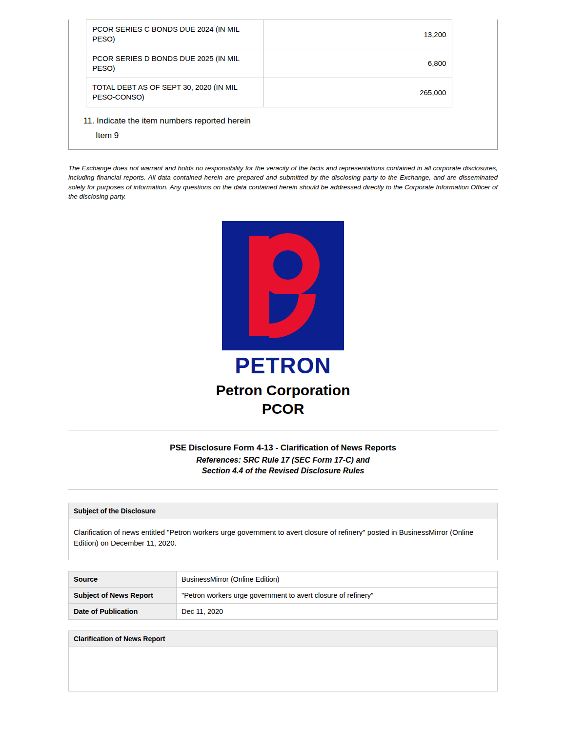| PCOR SERIES C BONDS DUE 2024 (IN MIL PESO) | 13,200 | |
| PCOR SERIES D BONDS DUE 2025 (IN MIL PESO) | 6,800 | |
| TOTAL DEBT AS OF SEPT 30, 2020 (IN MIL PESO-CONSO) | 265,000 | |
11. Indicate the item numbers reported herein
Item 9
The Exchange does not warrant and holds no responsibility for the veracity of the facts and representations contained in all corporate disclosures, including financial reports. All data contained herein are prepared and submitted by the disclosing party to the Exchange, and are disseminated solely for purposes of information. Any questions on the data contained herein should be addressed directly to the Corporate Information Officer of the disclosing party.
PETRON
Petron Corporation
PCOR
PSE Disclosure Form 4-13 - Clarification of News Reports
References: SRC Rule 17 (SEC Form 17-C) and
Section 4.4 of the Revised Disclosure Rules
Subject of the Disclosure
Clarification of news entitled "Petron workers urge government to avert closure of refinery" posted in BusinessMirror (Online Edition) on December 11, 2020.
| Source | BusinessMirror (Online Edition) |
| Subject of News Report | "Petron workers urge government to avert closure of refinery" |
| Date of Publication | Dec 11, 2020 |
Clarification of News Report